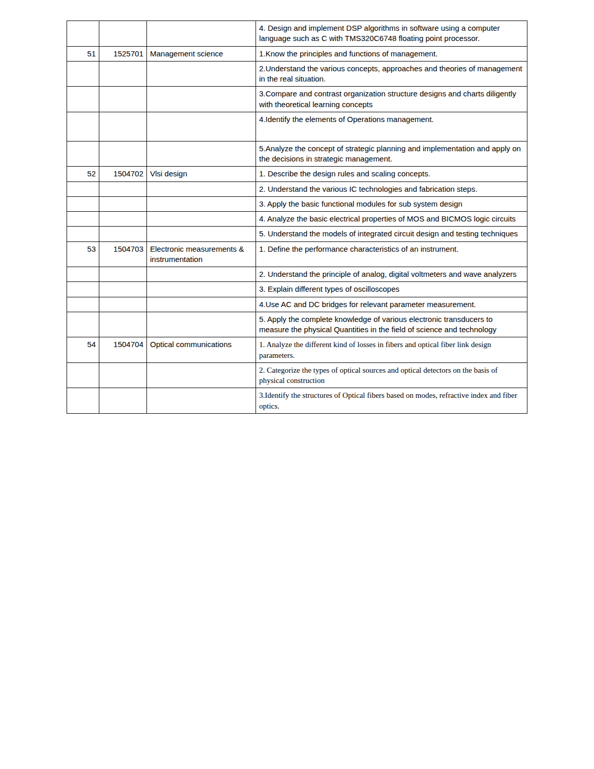| | | | 4. Design and implement DSP algorithms in software using a computer language such as C with TMS320C6748 floating point processor. |
| 51 | 1525701 | Management science | 1.Know the principles and functions of management. |
| | | | 2.Understand the various concepts, approaches and theories of management in the real situation. |
| | | | 3.Compare and contrast organization structure designs and charts diligently with theoretical learning concepts |
| | | | 4.Identify the elements of Operations management. |
| | | | 5.Analyze the concept of strategic planning and implementation and apply on the decisions in strategic management. |
| 52 | 1504702 | Vlsi design | 1. Describe the design rules and scaling concepts. |
| | | | 2. Understand the various IC technologies and fabrication steps. |
| | | | 3. Apply the basic functional modules for sub system design |
| | | | 4. Analyze the basic electrical properties of MOS and BICMOS logic circuits |
| | | | 5. Understand the models of integrated circuit design and testing techniques |
| 53 | 1504703 | Electronic measurements & instrumentation | 1. Define the performance characteristics of an instrument. |
| | | | 2. Understand the principle of analog, digital voltmeters and wave analyzers |
| | | | 3. Explain different types of oscilloscopes |
| | | | 4.Use AC and DC bridges for relevant parameter measurement. |
| | | | 5. Apply the complete knowledge of various electronic transducers to measure the physical Quantities in the field of science and technology |
| 54 | 1504704 | Optical communications | 1. Analyze the different kind of losses in fibers and optical fiber link design parameters. |
| | | | 2. Categorize the types of optical sources and optical detectors on the basis of physical construction |
| | | | 3.Identify the structures of Optical fibers based on modes, refractive index and fiber optics. |